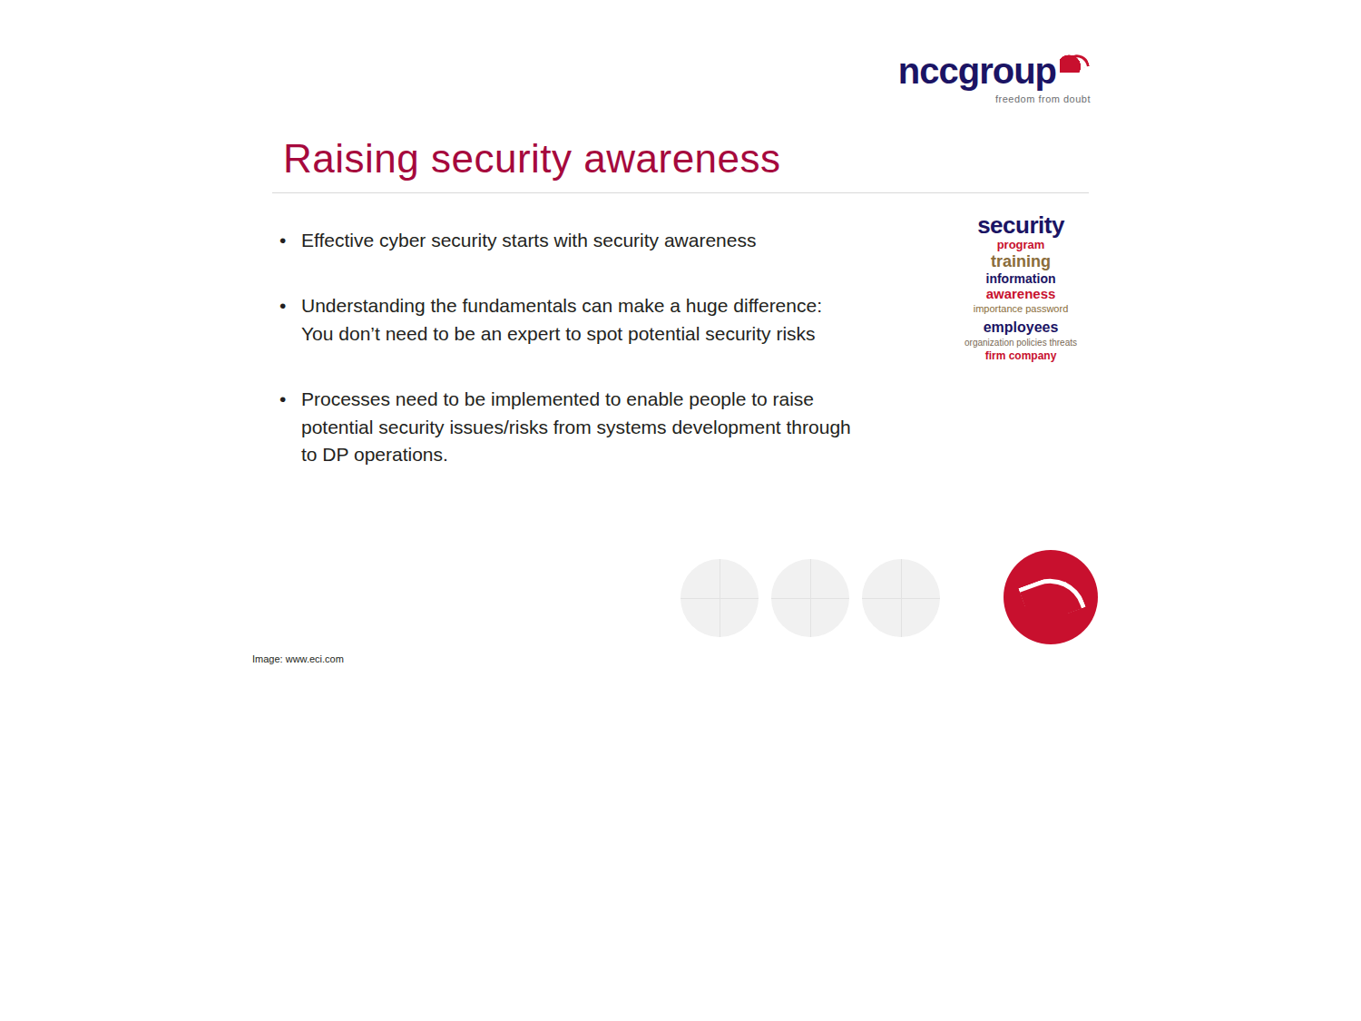nccgroup
freedom from doubt
Raising security awareness
Effective cyber security starts with security awareness
Understanding the fundamentals can make a huge difference: You don’t need to be an expert to spot potential security risks
Processes need to be implemented to enable people to raise potential security issues/risks from systems development through to DP operations.
security program training information awareness importance password employees organization policies threats firm company
Image: www.eci.com